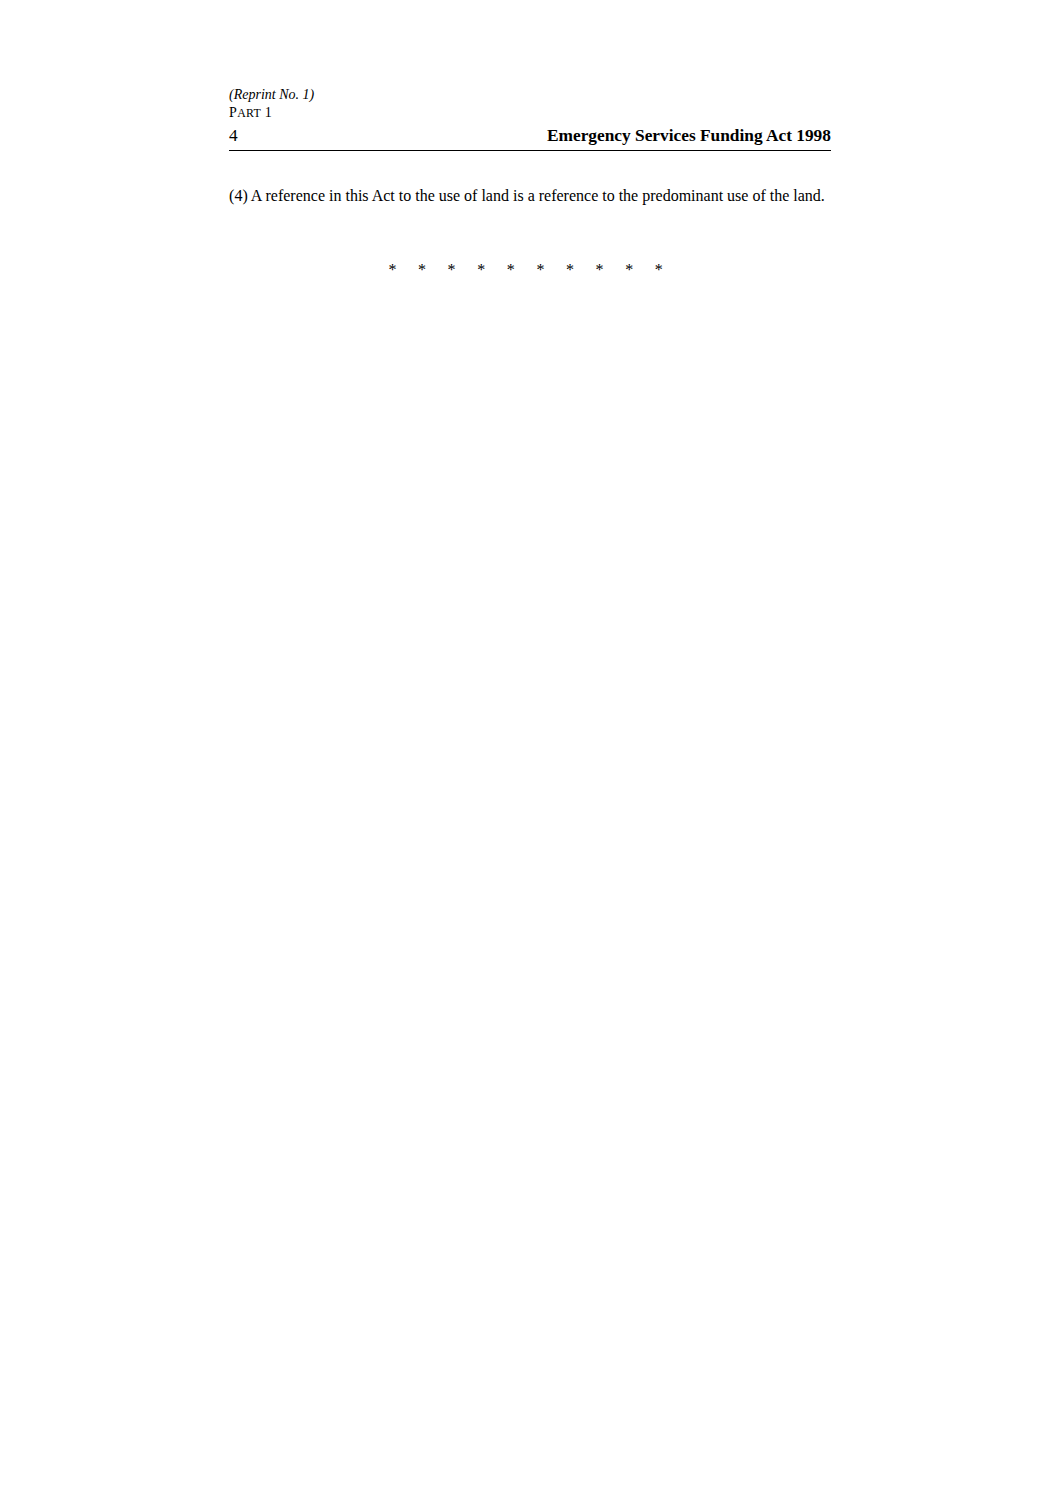(Reprint No. 1)
PART 1
4 Emergency Services Funding Act 1998
(4) A reference in this Act to the use of land is a reference to the predominant use of the land.
* * * * * * * * * *